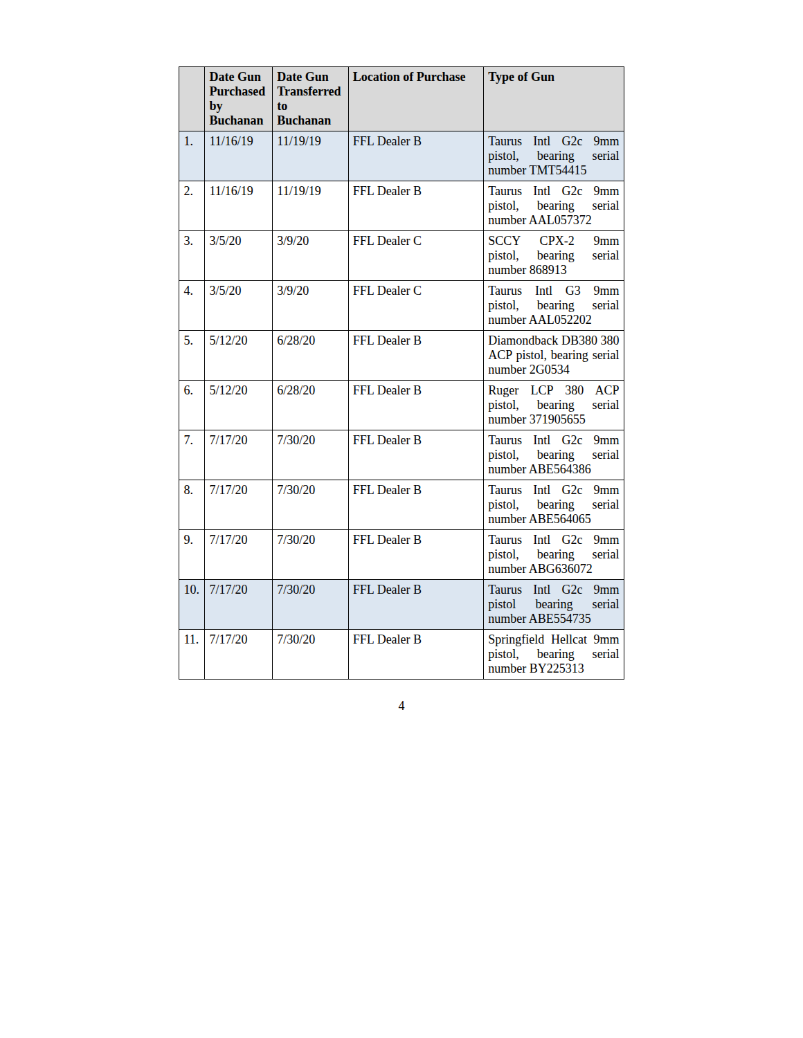| | Date Gun Purchased by Buchanan | Date Gun Transferred to Buchanan | Location of Purchase | Type of Gun |
| --- | --- | --- | --- | --- |
| 1. | 11/16/19 | 11/19/19 | FFL Dealer B | Taurus Intl G2c 9mm pistol, bearing serial number TMT54415 |
| 2. | 11/16/19 | 11/19/19 | FFL Dealer B | Taurus Intl G2c 9mm pistol, bearing serial number AAL057372 |
| 3. | 3/5/20 | 3/9/20 | FFL Dealer C | SCCY CPX-2 9mm pistol, bearing serial number 868913 |
| 4. | 3/5/20 | 3/9/20 | FFL Dealer C | Taurus Intl G3 9mm pistol, bearing serial number AAL052202 |
| 5. | 5/12/20 | 6/28/20 | FFL Dealer B | Diamondback DB380 380 ACP pistol, bearing serial number 2G0534 |
| 6. | 5/12/20 | 6/28/20 | FFL Dealer B | Ruger LCP 380 ACP pistol, bearing serial number 371905655 |
| 7. | 7/17/20 | 7/30/20 | FFL Dealer B | Taurus Intl G2c 9mm pistol, bearing serial number ABE564386 |
| 8. | 7/17/20 | 7/30/20 | FFL Dealer B | Taurus Intl G2c 9mm pistol, bearing serial number ABE564065 |
| 9. | 7/17/20 | 7/30/20 | FFL Dealer B | Taurus Intl G2c 9mm pistol, bearing serial number ABG636072 |
| 10. | 7/17/20 | 7/30/20 | FFL Dealer B | Taurus Intl G2c 9mm pistol bearing serial number ABE554735 |
| 11. | 7/17/20 | 7/30/20 | FFL Dealer B | Springfield Hellcat 9mm pistol, bearing serial number BY225313 |
4